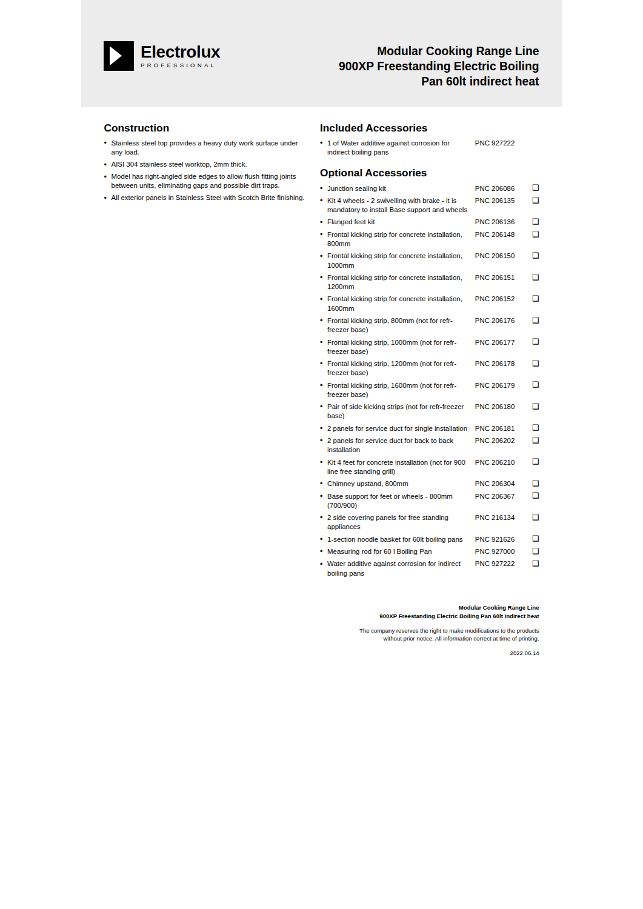Electrolux
PROFESSIONAL
Modular Cooking Range Line
900XP Freestanding Electric Boiling
Pan 60lt indirect heat
Construction
Stainless steel top provides a heavy duty work surface under any load.
AISI 304 stainless steel worktop, 2mm thick.
Model has right-angled side edges to allow flush fitting joints between units, eliminating gaps and possible dirt traps.
All exterior panels in Stainless Steel with Scotch Brite finishing.
Included Accessories
1 of Water additive against corrosion for indirect boiling pans PNC 927222
Optional Accessories
Junction sealing kit PNC 206086 ❑
Kit 4 wheels - 2 swivelling with brake - it is mandatory to install Base support and wheels PNC 206135 ❑
Flanged feet kit PNC 206136 ❑
Frontal kicking strip for concrete installation, 800mm PNC 206148 ❑
Frontal kicking strip for concrete installation, 1000mm PNC 206150 ❑
Frontal kicking strip for concrete installation, 1200mm PNC 206151 ❑
Frontal kicking strip for concrete installation, 1600mm PNC 206152 ❑
Frontal kicking strip, 800mm (not for refr-freezer base) PNC 206176 ❑
Frontal kicking strip, 1000mm (not for refr-freezer base) PNC 206177 ❑
Frontal kicking strip, 1200mm (not for refr-freezer base) PNC 206178 ❑
Frontal kicking strip, 1600mm (not for refr-freezer base) PNC 206179 ❑
Pair of side kicking strips (not for refr-freezer base) PNC 206180 ❑
2 panels for service duct for single installation PNC 206181 ❑
2 panels for service duct for back to back installation PNC 206202 ❑
Kit 4 feet for concrete installation (not for 900 line free standing grill) PNC 206210 ❑
Chimney upstand, 800mm PNC 206304 ❑
Base support for feet or wheels - 800mm (700/900) PNC 206367 ❑
2 side covering panels for free standing appliances PNC 216134 ❑
1-section noodle basket for 60lt boiling pans PNC 921626 ❑
Measuring rod for 60 l Boiling Pan PNC 927000 ❑
Water additive against corrosion for indirect boiling pans PNC 927222 ❑
Modular Cooking Range Line
900XP Freestanding Electric Boiling Pan 60lt indirect heat
The company reserves the right to make modifications to the products
without prior notice. All information correct at time of printing.
2022.06.14